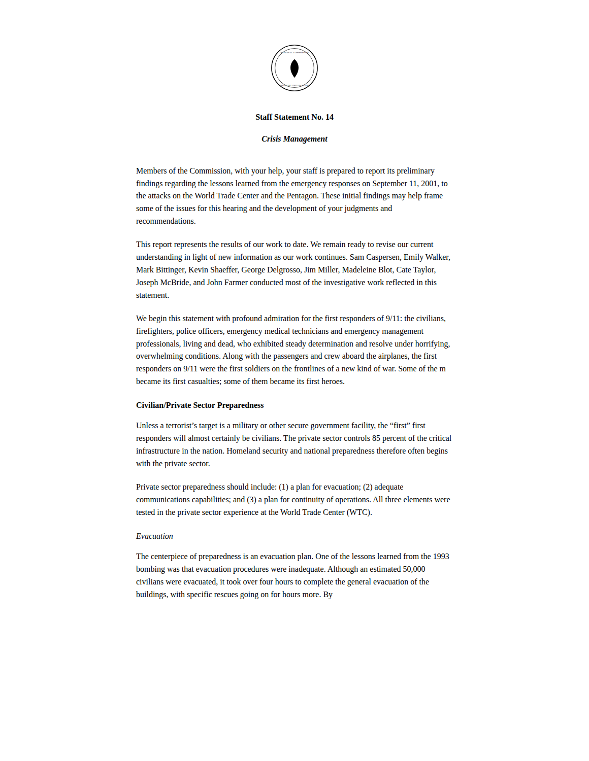Staff Statement No. 14
Crisis Management
Members of the Commission, with your help, your staff is prepared to report its preliminary findings regarding the lessons learned from the emergency responses on September 11, 2001, to the attacks on the World Trade Center and the Pentagon. These initial findings may help frame some of the issues for this hearing and the development of your judgments and recommendations.
This report represents the results of our work to date. We remain ready to revise our current understanding in light of new information as our work continues. Sam Caspersen, Emily Walker, Mark Bittinger, Kevin Shaeffer, George Delgrosso, Jim Miller, Madeleine Blot, Cate Taylor, Joseph McBride, and John Farmer conducted most of the investigative work reflected in this statement.
We begin this statement with profound admiration for the first responders of 9/11: the civilians, firefighters, police officers, emergency medical technicians and emergency management professionals, living and dead, who exhibited steady determination and resolve under horrifying, overwhelming conditions. Along with the passengers and crew aboard the airplanes, the first responders on 9/11 were the first soldiers on the frontlines of a new kind of war. Some of the m became its first casualties; some of them became its first heroes.
Civilian/Private Sector Preparedness
Unless a terrorist’s target is a military or other secure government facility, the “first” first responders will almost certainly be civilians. The private sector controls 85 percent of the critical infrastructure in the nation. Homeland security and national preparedness therefore often begins with the private sector.
Private sector preparedness should include: (1) a plan for evacuation; (2) adequate communications capabilities; and (3) a plan for continuity of operations. All three elements were tested in the private sector experience at the World Trade Center (WTC).
Evacuation
The centerpiece of preparedness is an evacuation plan. One of the lessons learned from the 1993 bombing was that evacuation procedures were inadequate. Although an estimated 50,000 civilians were evacuated, it took over four hours to complete the general evacuation of the buildings, with specific rescues going on for hours more. By